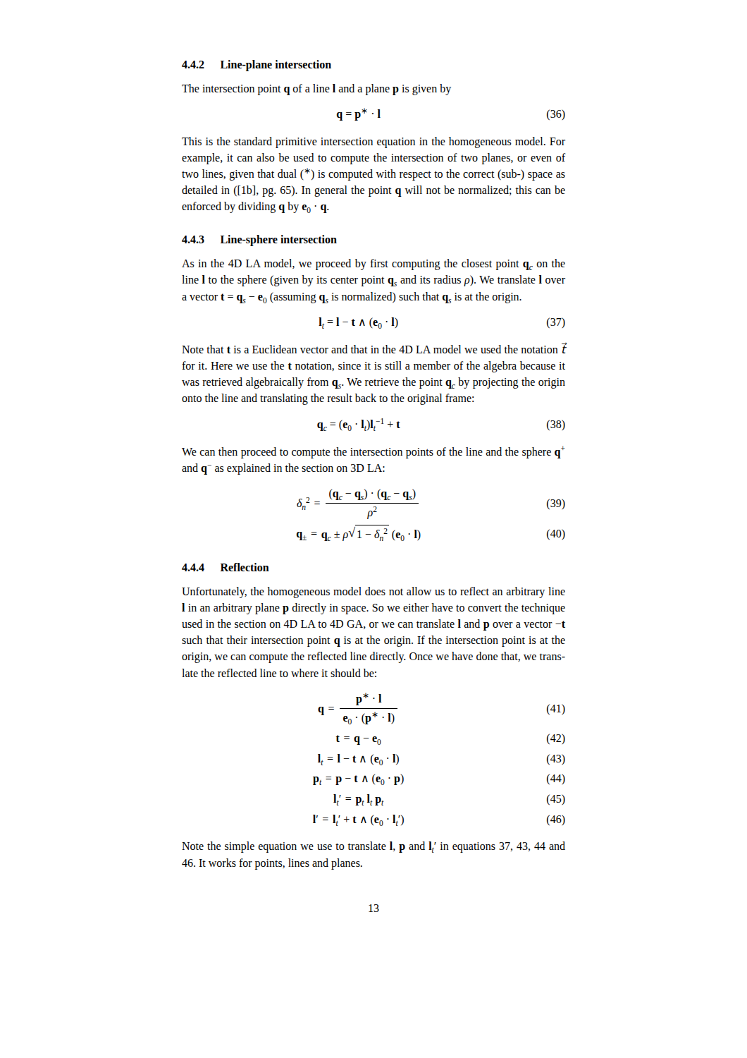4.4.2 Line-plane intersection
The intersection point q of a line l and a plane p is given by
q = p∗ · l
(36)
This is the standard primitive intersection equation in the homogeneous model. For example, it can also be used to compute the intersection of two planes, or even of two lines, given that dual (∗) is computed with respect to the correct (sub-) space as detailed in ([1b], pg. 65). In general the point q will not be normalized; this can be enforced by dividing q by e0 · q.
4.4.3 Line-sphere intersection
As in the 4D LA model, we proceed by first computing the closest point qc on the line l to the sphere (given by its center point qs and its radius ρ). We translate l over a vector t = qs − e0 (assuming qs is normalized) such that qs is at the origin.
lt = l − t ∧ (e0 · l)
(37)
Note that t is a Euclidean vector and that in the 4D LA model we used the notation t⃗ for it. Here we use the t notation, since it is still a member of the algebra because it was retrieved algebraically from qs. We retrieve the point qc by projecting the origin onto the line and translating the result back to the original frame:
qc = (e0 · lt)lt−1 + t
(38)
We can then proceed to compute the intersection points of the line and the sphere q+ and q− as explained in the section on 3D LA:
δn2 = (qc − qs) · (qc − qs) ρ2
(39)
q± = qc ± ρ1 − δn2 (e0 · l)
(40)
4.4.4 Reflection
Unfortunately, the homogeneous model does not allow us to reflect an arbitrary line l in an arbitrary plane p directly in space. So we either have to convert the technique used in the section on 4D LA to 4D GA, or we can translate l and p over a vector −t such that their intersection point q is at the origin. If the intersection point is at the origin, we can compute the reflected line directly. Once we have done that, we translate the reflected line to where it should be:
q = p∗ · l e0 · (p∗ · l)
(41)
t = q − e0
(42)
lt = l − t ∧ (e0 · l)
(43)
pt = p − t ∧ (e0 · p)
(44)
lt′ = pt lt pt
(45)
l′ = lt′ + t ∧ (e0 · lt′)
(46)
Note the simple equation we use to translate l, p and lt′ in equations 37, 43, 44 and 46. It works for points, lines and planes.
13